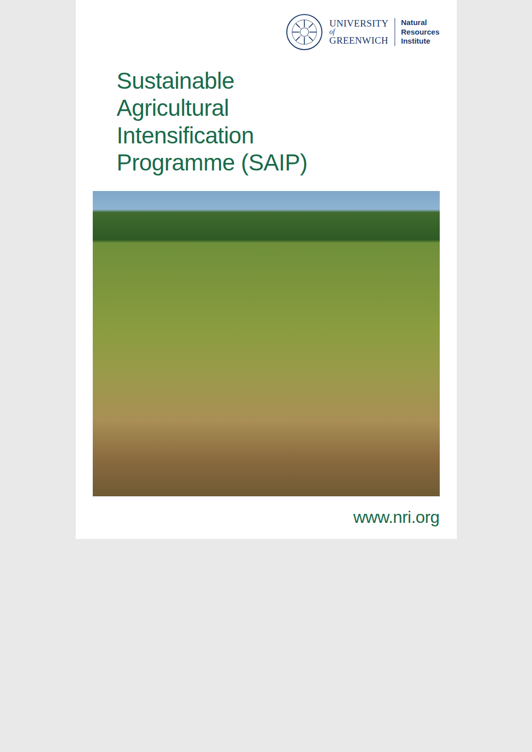UNIVERSITY of GREENWICH
Natural Resources Institute
Sustainable
Agricultural
Intensification
Programme (SAIP)
www.nri.org